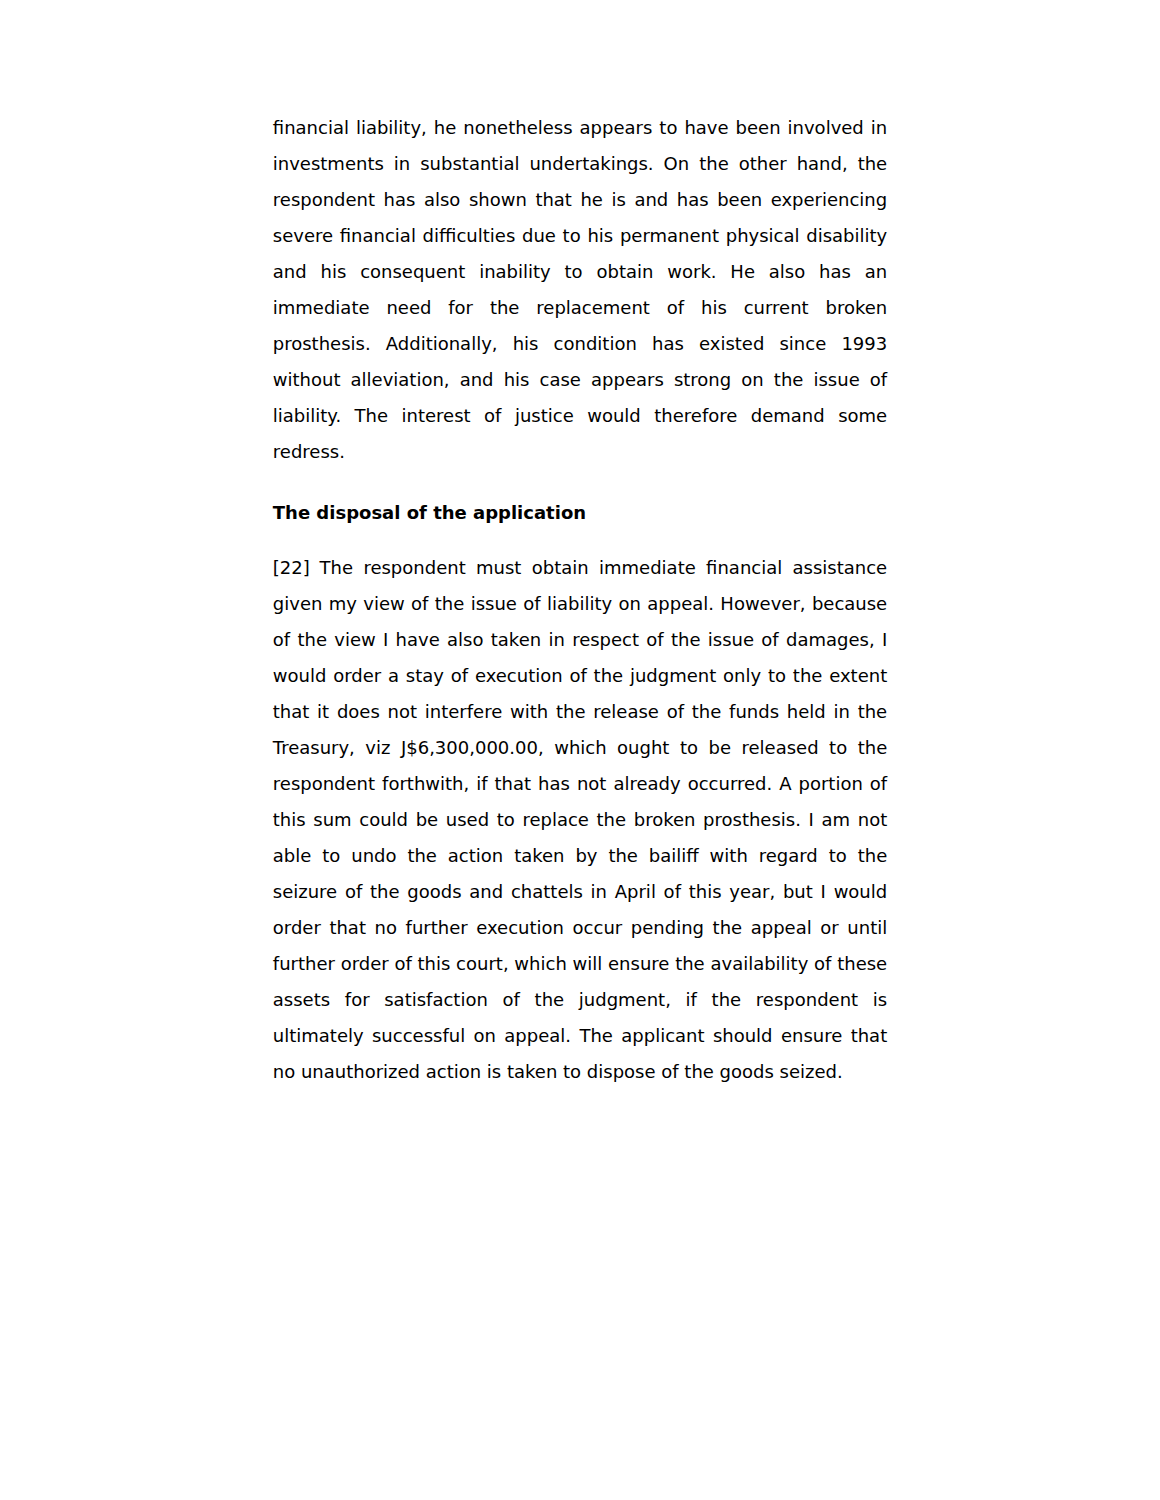financial liability, he nonetheless appears to have been involved in investments in substantial undertakings. On the other hand, the respondent has also shown that he is and has been experiencing severe financial difficulties due to his permanent physical disability and his consequent inability to obtain work. He also has an immediate need for the replacement of his current broken prosthesis. Additionally, his condition has existed since 1993 without alleviation, and his case appears strong on the issue of liability. The interest of justice would therefore demand some redress.
The disposal of the application
[22] The respondent must obtain immediate financial assistance given my view of the issue of liability on appeal. However, because of the view I have also taken in respect of the issue of damages, I would order a stay of execution of the judgment only to the extent that it does not interfere with the release of the funds held in the Treasury, viz J$6,300,000.00, which ought to be released to the respondent forthwith, if that has not already occurred. A portion of this sum could be used to replace the broken prosthesis. I am not able to undo the action taken by the bailiff with regard to the seizure of the goods and chattels in April of this year, but I would order that no further execution occur pending the appeal or until further order of this court, which will ensure the availability of these assets for satisfaction of the judgment, if the respondent is ultimately successful on appeal. The applicant should ensure that no unauthorized action is taken to dispose of the goods seized.